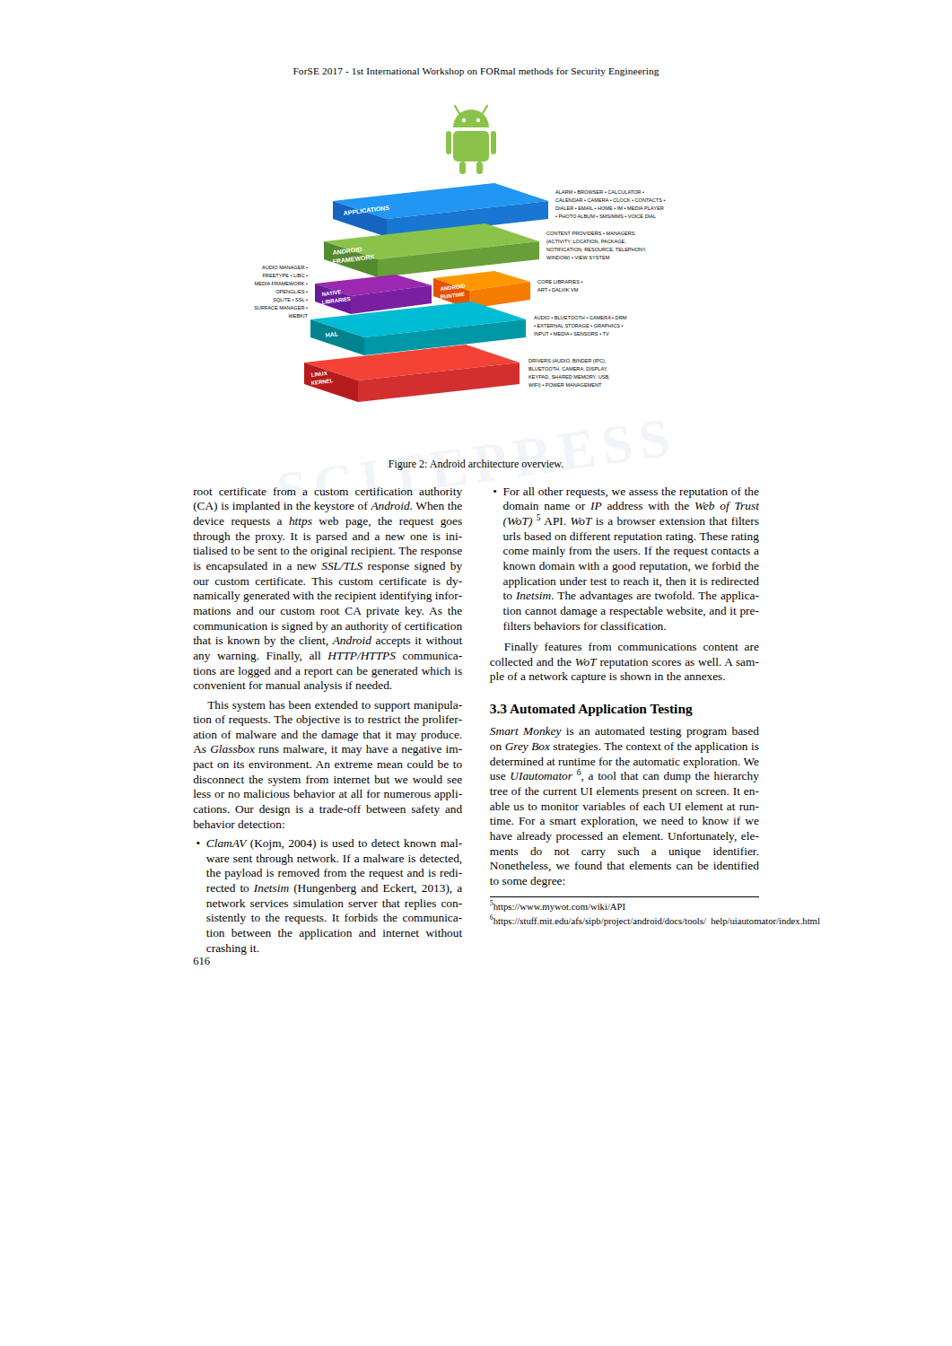SCITEPRESS
ForSE 2017 - 1st International Workshop on FORmal methods for Security Engineering
APPLICATIONS ANDROID FRAMEWORK NATIVE LIBRARIES ANDROID RUNTIME HAL LINUX KERNEL ALARM • BROWSER • CALCULATOR • CALENDAR • CAMERA • CLOCK • CONTACTS • DIALER • EMAIL • HOME • IM • MEDIA PLAYER • PHOTO ALBUM • SMS/MMS • VOICE DIAL CONTENT PROVIDERS • MANAGERS (ACTIVITY, LOCATION, PACKAGE, NOTIFICATION, RESOURCE, TELEPHONY, WINDOW) • VIEW SYSTEM CORE LIBRARIES • ART • DALVIK VM AUDIO • BLUETOOTH • CAMERA • DRM • EXTERNAL STORAGE • GRAPHICS • INPUT • MEDIA • SENSORS • TV DRIVERS (AUDIO, BINDER (IPC), BLUETOOTH, CAMERA, DISPLAY, KEYPAD, SHARED MEMORY, USB, WIFI) • POWER MANAGEMENT AUDIO MANAGER • FREETYPE • LIBC • MEDIA FRAMEWORK • OPENGL/ES • SQLITE • SSL • SURFACE MANAGER • WEBKIT
Figure 2: Android architecture overview.
root certificate from a custom certification authority (CA) is implanted in the keystore of Android. When the device requests a https web page, the request goes through the proxy. It is parsed and a new one is initialised to be sent to the original recipient. The response is encapsulated in a new SSL/TLS response signed by our custom certificate. This custom certificate is dynamically generated with the recipient identifying informations and our custom root CA private key. As the communication is signed by an authority of certification that is known by the client, Android accepts it without any warning. Finally, all HTTP/HTTPS communications are logged and a report can be generated which is convenient for manual analysis if needed.
This system has been extended to support manipulation of requests. The objective is to restrict the proliferation of malware and the damage that it may produce. As Glassbox runs malware, it may have a negative impact on its environment. An extreme mean could be to disconnect the system from internet but we would see less or no malicious behavior at all for numerous applications. Our design is a trade-off between safety and behavior detection:
ClamAV (Kojm, 2004) is used to detect known malware sent through network. If a malware is detected, the payload is removed from the request and is redirected to Inetsim (Hungenberg and Eckert, 2013), a network services simulation server that replies consistently to the requests. It forbids the communication between the application and internet without crashing it.
For all other requests, we assess the reputation of the domain name or IP address with the Web of Trust (WoT) 5 API. WoT is a browser extension that filters urls based on different reputation rating. These rating come mainly from the users. If the request contacts a known domain with a good reputation, we forbid the application under test to reach it, then it is redirected to Inetsim. The advantages are twofold. The application cannot damage a respectable website, and it pre-filters behaviors for classification.
Finally features from communications content are collected and the WoT reputation scores as well. A sample of a network capture is shown in the annexes.
3.3 Automated Application Testing
Smart Monkey is an automated testing program based on Grey Box strategies. The context of the application is determined at runtime for the automatic exploration. We use UIautomator 6, a tool that can dump the hierarchy tree of the current UI elements present on screen. It enable us to monitor variables of each UI element at runtime. For a smart exploration, we need to know if we have already processed an element. Unfortunately, elements do not carry such a unique identifier. Nonetheless, we found that elements can be identified to some degree:
5https://www.mywot.com/wiki/API
6https://stuff.mit.edu/afs/sipb/project/android/docs/tools/ help/uiautomator/index.html
616